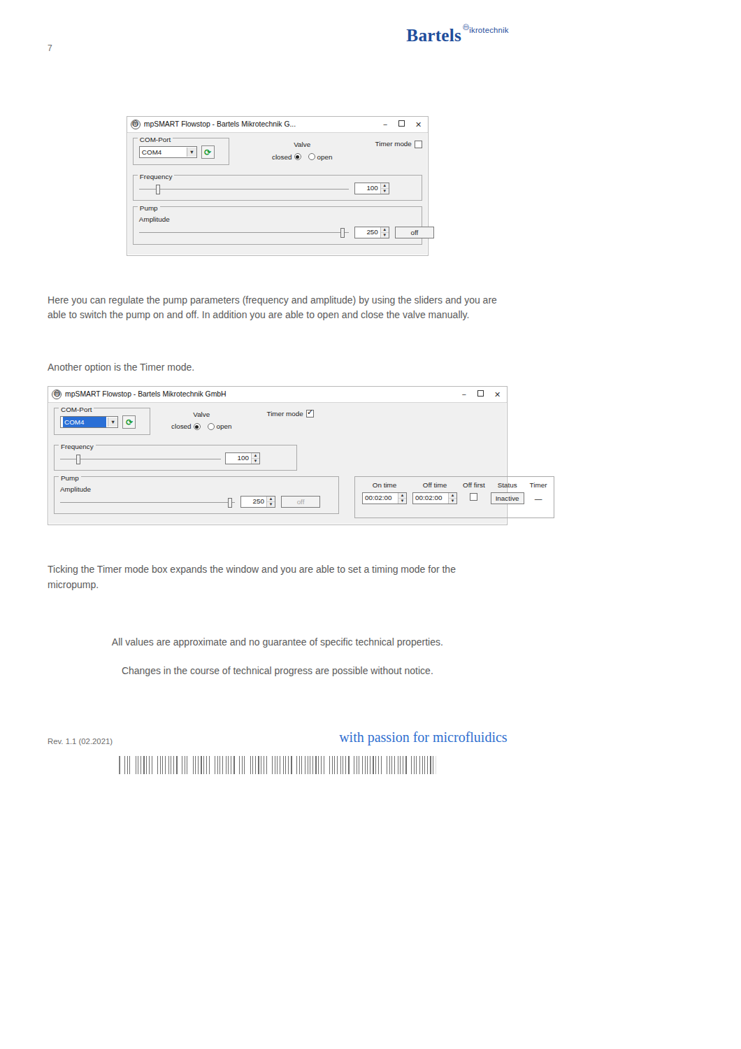7
Bartelsⓜikrotechnik
ⓜ mpSMART Flowstop - Bartels Mikrotechnik G... − ✕
COM-Port
COM4▼ ⟳
Valve
closed open
Timer mode
Frequency
100▲▼
Pump
Amplitude
250▲▼ off
Here you can regulate the pump parameters (frequency and amplitude) by using the sliders and you are able to switch the pump on and off. In addition you are able to open and close the valve manually.
Another option is the Timer mode.
ⓜ mpSMART Flowstop - Bartels Mikrotechnik GmbH − ✕
COM-Port
COM4▼ ⟳
Valve
closed open
Timer mode
Frequency
100▲▼
Pump
Amplitude
250▲▼ off
| On time | Off time | Off first | Status | Timer |
| --- | --- | --- | --- | --- |
| 00:02:00 ▲ ▼ | 00:02:00 ▲ ▼ | | Inactive | — |
Ticking the Timer mode box expands the window and you are able to set a timing mode for the micropump.
All values are approximate and no guarantee of specific technical properties.
Changes in the course of technical progress are possible without notice.
Rev. 1.1 (02.2021)
with passion for microfluidics